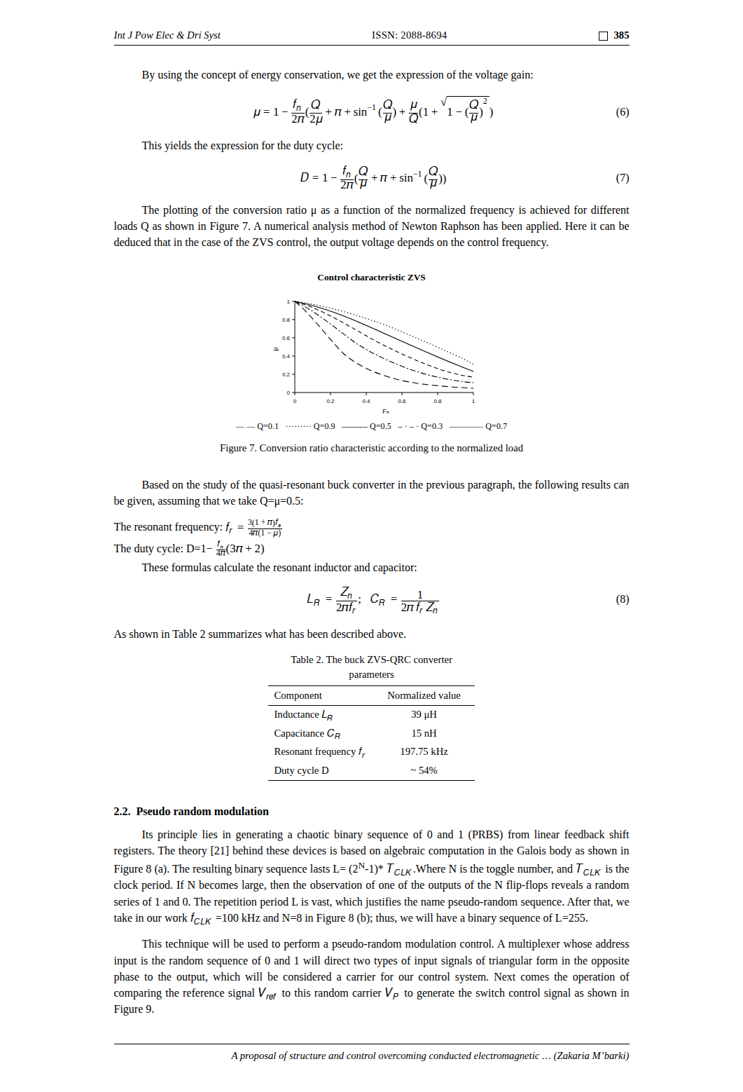Int J Pow Elec & Dri Syst ISSN: 2088-8694 385
By using the concept of energy conservation, we get the expression of the voltage gain:
μ= 1− fn2π ( Q2μ +π+ sin−1 (Qμ) + μQ (1+ 1− (Qμ) 2 )
(6)
This yields the expression for the duty cycle:
D=1− fn2π ( Qμ +π+ sin−1 (Qμ) )
(7)
The plotting of the conversion ratio μ as a function of the normalized frequency is achieved for different loads Q as shown in Figure 7. A numerical analysis method of Newton Raphson has been applied. Here it can be deduced that in the case of the ZVS control, the output voltage depends on the control frequency.
Control characteristic ZVS
1 0.8 0.6 0.4 0.2 0 0 0.2 0.4 0.6 0.8 1 μ Fₙ
— — Q=0.1 ········· Q=0.9 –––––– Q=0.5 – · – · Q=0.3 ———— Q=0.7
Figure 7. Conversion ratio characteristic according to the normalized load
Based on the study of the quasi-resonant buck converter in the previous paragraph, the following results can be given, assuming that we take Q=μ=0.5:
The resonant frequency: fr= 3(1+π)fs 4π(1−μ)
The duty cycle: D=1− fn4π (3π+2)
These formulas calculate the resonant inductor and capacitor:
LR= Zn2πfr ; CR= 12πfrZn
(8)
As shown in Table 2 summarizes what has been described above.
Table 2. The buck ZVS-QRC converter parameters
| Component | Normalized value |
| --- | --- |
| Inductance L R | 39 μH |
| Capacitance C R | 15 nH |
| Resonant frequency f r | 197.75 kHz |
| Duty cycle D | ~ 54% |
2.2. Pseudo random modulation
Its principle lies in generating a chaotic binary sequence of 0 and 1 (PRBS) from linear feedback shift registers. The theory [21] behind these devices is based on algebraic computation in the Galois body as shown in Figure 8 (a). The resulting binary sequence lasts L= (2N-1)* TCLK.Where N is the toggle number, and TCLK is the clock period. If N becomes large, then the observation of one of the outputs of the N flip-flops reveals a random series of 1 and 0. The repetition period L is vast, which justifies the name pseudo-random sequence. After that, we take in our work fCLK =100 kHz and N=8 in Figure 8 (b); thus, we will have a binary sequence of L=255.
This technique will be used to perform a pseudo-random modulation control. A multiplexer whose address input is the random sequence of 0 and 1 will direct two types of input signals of triangular form in the opposite phase to the output, which will be considered a carrier for our control system. Next comes the operation of comparing the reference signal Vref to this random carrier VP to generate the switch control signal as shown in Figure 9.
A proposal of structure and control overcoming conducted electromagnetic … (Zakaria M’barki)